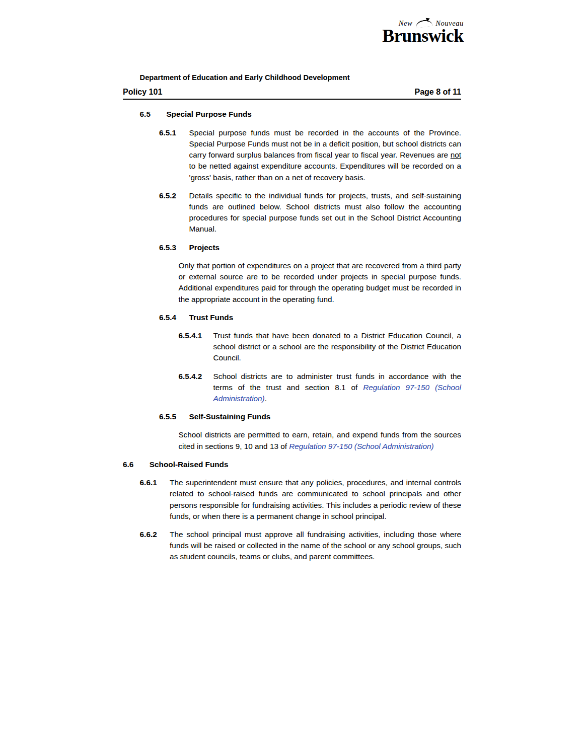New Nouveau
Brunswick
Department of Education and Early Childhood Development
Policy 101
Page 8 of 11
6.5
Special Purpose Funds
6.5.1
Special purpose funds must be recorded in the accounts of the Province. Special Purpose Funds must not be in a deficit position, but school districts can carry forward surplus balances from fiscal year to fiscal year. Revenues are not to be netted against expenditure accounts. Expenditures will be recorded on a 'gross' basis, rather than on a net of recovery basis.
6.5.2
Details specific to the individual funds for projects, trusts, and self-sustaining funds are outlined below. School districts must also follow the accounting procedures for special purpose funds set out in the School District Accounting Manual.
6.5.3
Projects
Only that portion of expenditures on a project that are recovered from a third party or external source are to be recorded under projects in special purpose funds. Additional expenditures paid for through the operating budget must be recorded in the appropriate account in the operating fund.
6.5.4
Trust Funds
6.5.4.1
Trust funds that have been donated to a District Education Council, a school district or a school are the responsibility of the District Education Council.
6.5.4.2
School districts are to administer trust funds in accordance with the terms of the trust and section 8.1 of Regulation 97-150 (School Administration).
6.5.5
Self-Sustaining Funds
School districts are permitted to earn, retain, and expend funds from the sources cited in sections 9, 10 and 13 of Regulation 97-150 (School Administration)
6.6
School-Raised Funds
6.6.1
The superintendent must ensure that any policies, procedures, and internal controls related to school-raised funds are communicated to school principals and other persons responsible for fundraising activities. This includes a periodic review of these funds, or when there is a permanent change in school principal.
6.6.2
The school principal must approve all fundraising activities, including those where funds will be raised or collected in the name of the school or any school groups, such as student councils, teams or clubs, and parent committees.